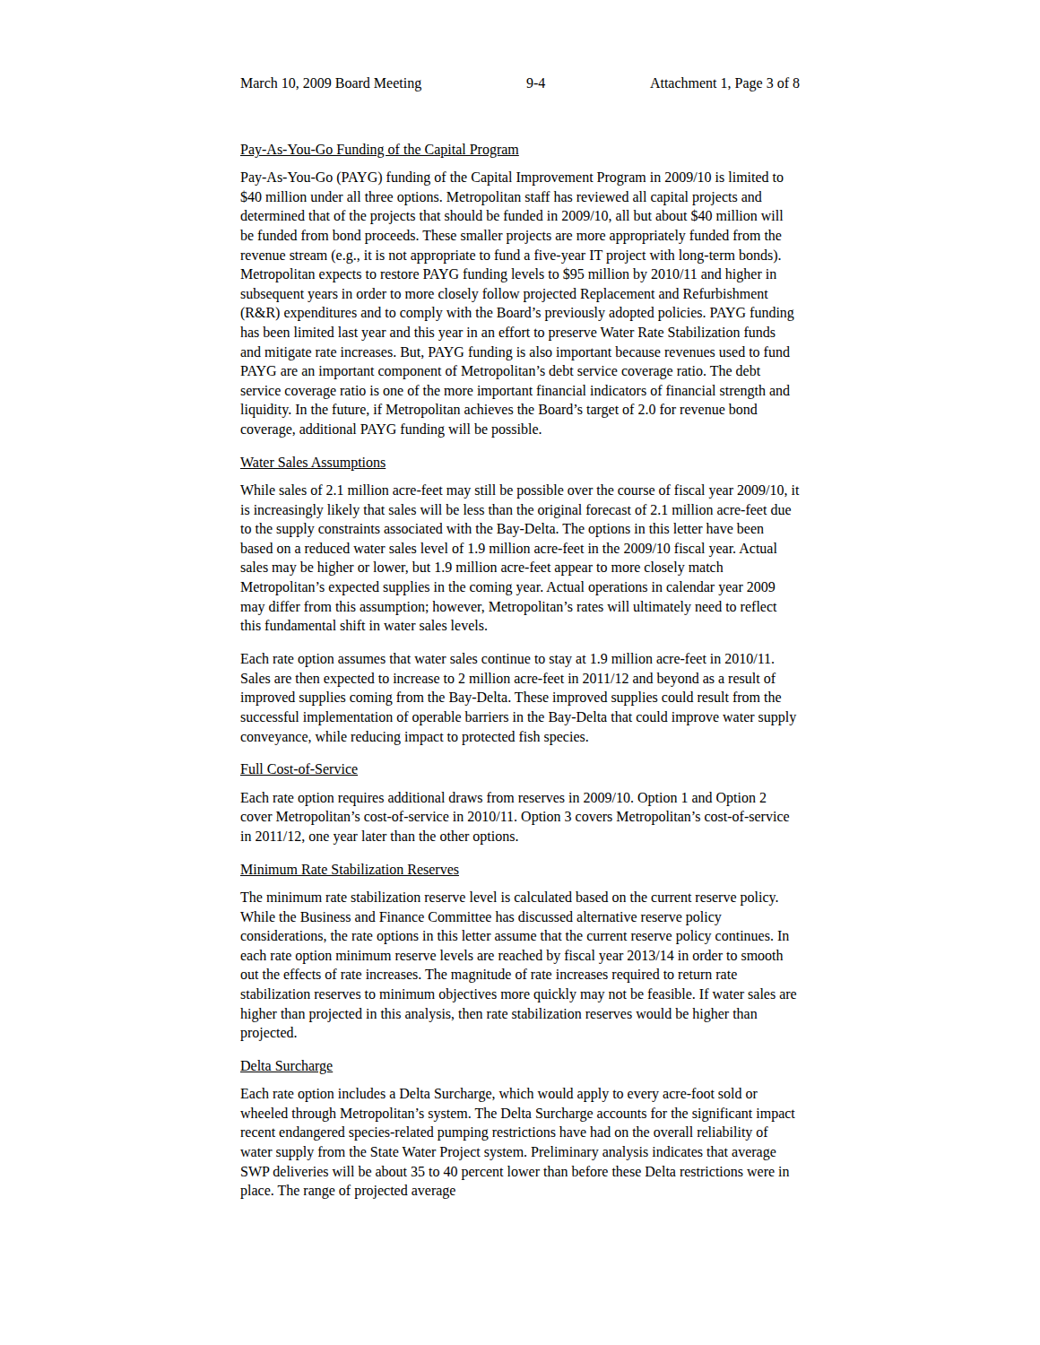March 10, 2009 Board Meeting
9-4
Attachment 1, Page 3 of 8
Pay-As-You-Go Funding of the Capital Program
Pay-As-You-Go (PAYG) funding of the Capital Improvement Program in 2009/10 is limited to $40 million under all three options. Metropolitan staff has reviewed all capital projects and determined that of the projects that should be funded in 2009/10, all but about $40 million will be funded from bond proceeds. These smaller projects are more appropriately funded from the revenue stream (e.g., it is not appropriate to fund a five-year IT project with long-term bonds). Metropolitan expects to restore PAYG funding levels to $95 million by 2010/11 and higher in subsequent years in order to more closely follow projected Replacement and Refurbishment (R&R) expenditures and to comply with the Board’s previously adopted policies. PAYG funding has been limited last year and this year in an effort to preserve Water Rate Stabilization funds and mitigate rate increases. But, PAYG funding is also important because revenues used to fund PAYG are an important component of Metropolitan’s debt service coverage ratio. The debt service coverage ratio is one of the more important financial indicators of financial strength and liquidity. In the future, if Metropolitan achieves the Board’s target of 2.0 for revenue bond coverage, additional PAYG funding will be possible.
Water Sales Assumptions
While sales of 2.1 million acre-feet may still be possible over the course of fiscal year 2009/10, it is increasingly likely that sales will be less than the original forecast of 2.1 million acre-feet due to the supply constraints associated with the Bay-Delta. The options in this letter have been based on a reduced water sales level of 1.9 million acre-feet in the 2009/10 fiscal year. Actual sales may be higher or lower, but 1.9 million acre-feet appear to more closely match Metropolitan’s expected supplies in the coming year. Actual operations in calendar year 2009 may differ from this assumption; however, Metropolitan’s rates will ultimately need to reflect this fundamental shift in water sales levels.
Each rate option assumes that water sales continue to stay at 1.9 million acre-feet in 2010/11. Sales are then expected to increase to 2 million acre-feet in 2011/12 and beyond as a result of improved supplies coming from the Bay-Delta. These improved supplies could result from the successful implementation of operable barriers in the Bay-Delta that could improve water supply conveyance, while reducing impact to protected fish species.
Full Cost-of-Service
Each rate option requires additional draws from reserves in 2009/10. Option 1 and Option 2 cover Metropolitan’s cost-of-service in 2010/11. Option 3 covers Metropolitan’s cost-of-service in 2011/12, one year later than the other options.
Minimum Rate Stabilization Reserves
The minimum rate stabilization reserve level is calculated based on the current reserve policy. While the Business and Finance Committee has discussed alternative reserve policy considerations, the rate options in this letter assume that the current reserve policy continues. In each rate option minimum reserve levels are reached by fiscal year 2013/14 in order to smooth out the effects of rate increases. The magnitude of rate increases required to return rate stabilization reserves to minimum objectives more quickly may not be feasible. If water sales are higher than projected in this analysis, then rate stabilization reserves would be higher than projected.
Delta Surcharge
Each rate option includes a Delta Surcharge, which would apply to every acre-foot sold or wheeled through Metropolitan’s system. The Delta Surcharge accounts for the significant impact recent endangered species-related pumping restrictions have had on the overall reliability of water supply from the State Water Project system. Preliminary analysis indicates that average SWP deliveries will be about 35 to 40 percent lower than before these Delta restrictions were in place. The range of projected average